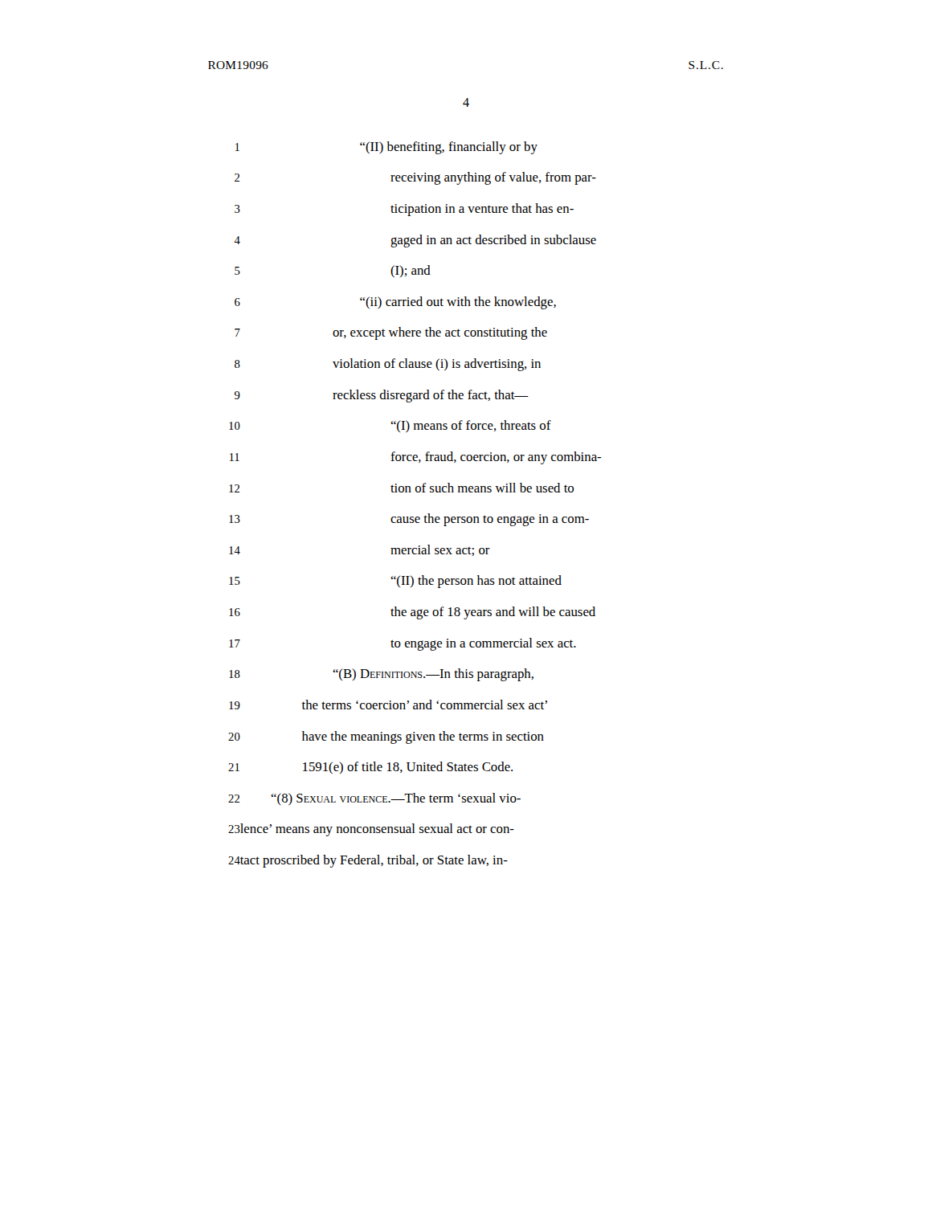ROM19096
S.L.C.
4
| 1 | “(II) benefiting, financially or by |
| 2 | receiving anything of value, from par- |
| 3 | ticipation in a venture that has en- |
| 4 | gaged in an act described in subclause |
| 5 | (I); and |
| 6 | “(ii) carried out with the knowledge, |
| 7 | or, except where the act constituting the |
| 8 | violation of clause (i) is advertising, in |
| 9 | reckless disregard of the fact, that— |
| 10 | “(I) means of force, threats of |
| 11 | force, fraud, coercion, or any combina- |
| 12 | tion of such means will be used to |
| 13 | cause the person to engage in a com- |
| 14 | mercial sex act; or |
| 15 | “(II) the person has not attained |
| 16 | the age of 18 years and will be caused |
| 17 | to engage in a commercial sex act. |
| 18 | “(B) Definitions. —In this paragraph, |
| 19 | the terms ‘coercion’ and ‘commercial sex act’ |
| 20 | have the meanings given the terms in section |
| 21 | 1591(e) of title 18, United States Code. |
| 22 | “(8) Sexual violence. —The term ‘sexual vio- |
| 23 | lence’ means any nonconsensual sexual act or con- |
| 24 | tact proscribed by Federal, tribal, or State law, in- |